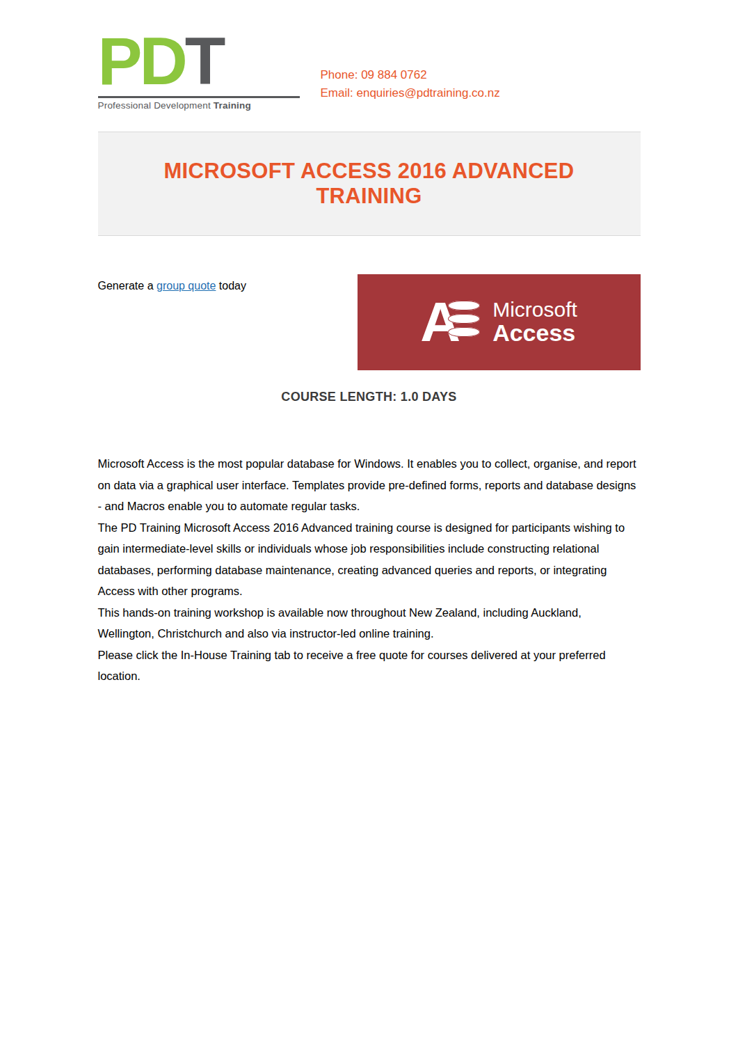PDT
Professional Development Training
Phone: 09 884 0762
Email: enquiries@pdtraining.co.nz
MICROSOFT ACCESS 2016 ADVANCED TRAINING
Generate a group quote today
A
Microsoft
Access
COURSE LENGTH: 1.0 DAYS
Microsoft Access is the most popular database for Windows. It enables you to collect, organise, and report on data via a graphical user interface. Templates provide pre-defined forms, reports and database designs - and Macros enable you to automate regular tasks.
The PD Training Microsoft Access 2016 Advanced training course is designed for participants wishing to gain intermediate-level skills or individuals whose job responsibilities include constructing relational databases, performing database maintenance, creating advanced queries and reports, or integrating Access with other programs.
This hands-on training workshop is available now throughout New Zealand, including Auckland, Wellington, Christchurch and also via instructor-led online training.
Please click the In-House Training tab to receive a free quote for courses delivered at your preferred location.